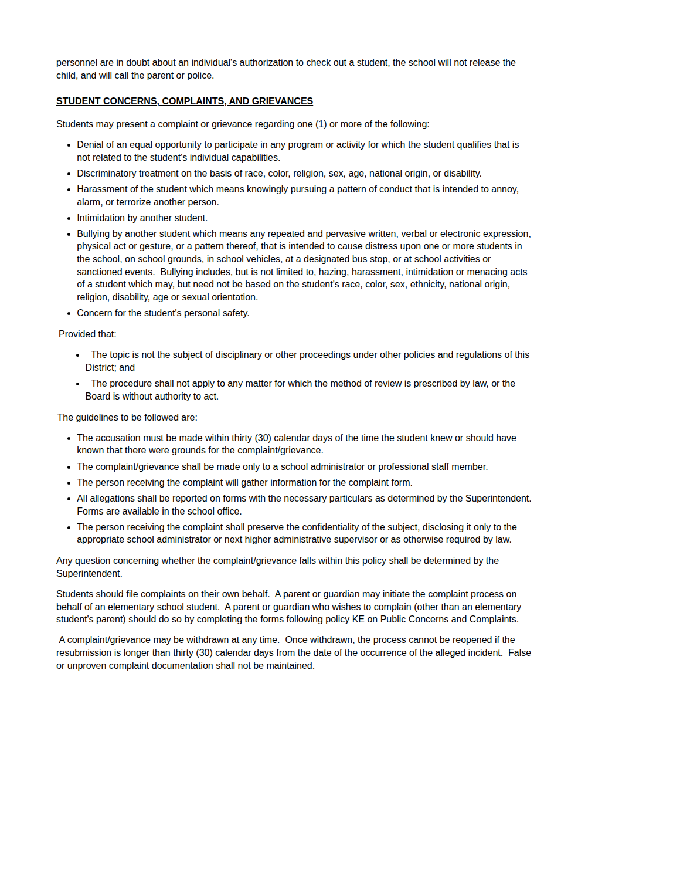personnel are in doubt about an individual's authorization to check out a student, the school will not release the child, and will call the parent or police.
STUDENT CONCERNS, COMPLAINTS, AND GRIEVANCES
Students may present a complaint or grievance regarding one (1) or more of the following:
Denial of an equal opportunity to participate in any program or activity for which the student qualifies that is not related to the student's individual capabilities.
Discriminatory treatment on the basis of race, color, religion, sex, age, national origin, or disability.
Harassment of the student which means knowingly pursuing a pattern of conduct that is intended to annoy, alarm, or terrorize another person.
Intimidation by another student.
Bullying by another student which means any repeated and pervasive written, verbal or electronic expression, physical act or gesture, or a pattern thereof, that is intended to cause distress upon one or more students in the school, on school grounds, in school vehicles, at a designated bus stop, or at school activities or sanctioned events. Bullying includes, but is not limited to, hazing, harassment, intimidation or menacing acts of a student which may, but need not be based on the student's race, color, sex, ethnicity, national origin, religion, disability, age or sexual orientation.
Concern for the student's personal safety.
Provided that:
The topic is not the subject of disciplinary or other proceedings under other policies and regulations of this District; and
The procedure shall not apply to any matter for which the method of review is prescribed by law, or the Board is without authority to act.
The guidelines to be followed are:
The accusation must be made within thirty (30) calendar days of the time the student knew or should have known that there were grounds for the complaint/grievance.
The complaint/grievance shall be made only to a school administrator or professional staff member.
The person receiving the complaint will gather information for the complaint form.
All allegations shall be reported on forms with the necessary particulars as determined by the Superintendent. Forms are available in the school office.
The person receiving the complaint shall preserve the confidentiality of the subject, disclosing it only to the appropriate school administrator or next higher administrative supervisor or as otherwise required by law.
Any question concerning whether the complaint/grievance falls within this policy shall be determined by the Superintendent.
Students should file complaints on their own behalf. A parent or guardian may initiate the complaint process on behalf of an elementary school student. A parent or guardian who wishes to complain (other than an elementary student's parent) should do so by completing the forms following policy KE on Public Concerns and Complaints.
A complaint/grievance may be withdrawn at any time. Once withdrawn, the process cannot be reopened if the resubmission is longer than thirty (30) calendar days from the date of the occurrence of the alleged incident. False or unproven complaint documentation shall not be maintained.